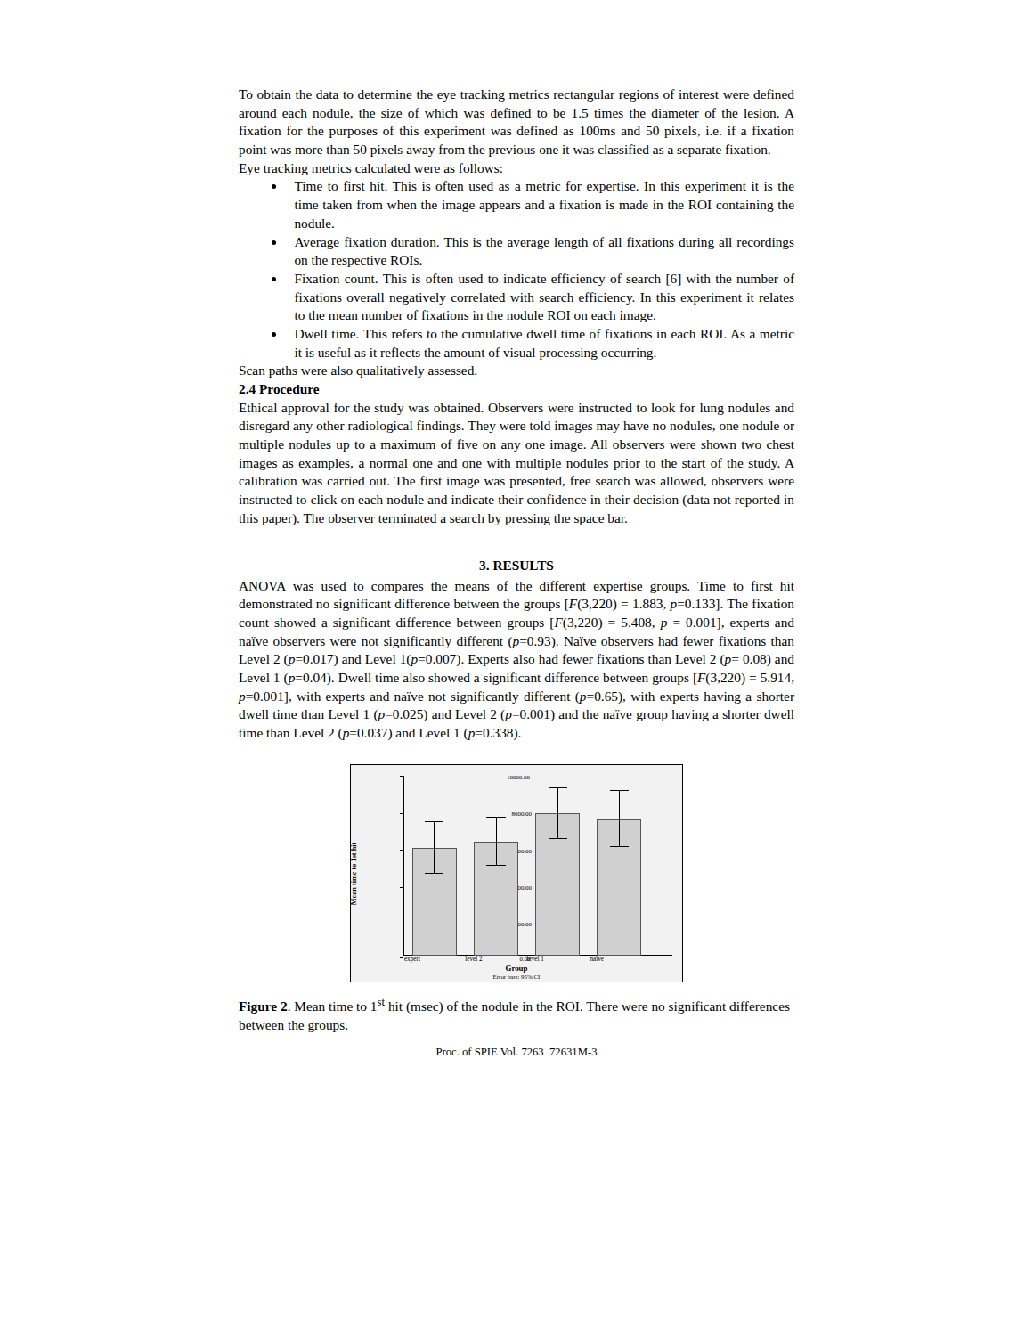To obtain the data to determine the eye tracking metrics rectangular regions of interest were defined around each nodule, the size of which was defined to be 1.5 times the diameter of the lesion. A fixation for the purposes of this experiment was defined as 100ms and 50 pixels, i.e. if a fixation point was more than 50 pixels away from the previous one it was classified as a separate fixation.
Eye tracking metrics calculated were as follows:
Time to first hit. This is often used as a metric for expertise. In this experiment it is the time taken from when the image appears and a fixation is made in the ROI containing the nodule.
Average fixation duration. This is the average length of all fixations during all recordings on the respective ROIs.
Fixation count. This is often used to indicate efficiency of search [6] with the number of fixations overall negatively correlated with search efficiency. In this experiment it relates to the mean number of fixations in the nodule ROI on each image.
Dwell time. This refers to the cumulative dwell time of fixations in each ROI. As a metric it is useful as it reflects the amount of visual processing occurring.
Scan paths were also qualitatively assessed.
2.4 Procedure
Ethical approval for the study was obtained. Observers were instructed to look for lung nodules and disregard any other radiological findings. They were told images may have no nodules, one nodule or multiple nodules up to a maximum of five on any one image. All observers were shown two chest images as examples, a normal one and one with multiple nodules prior to the start of the study. A calibration was carried out. The first image was presented, free search was allowed, observers were instructed to click on each nodule and indicate their confidence in their decision (data not reported in this paper). The observer terminated a search by pressing the space bar.
3. RESULTS
ANOVA was used to compares the means of the different expertise groups. Time to first hit demonstrated no significant difference between the groups [F(3,220) = 1.883, p=0.133]. The fixation count showed a significant difference between groups [F(3,220) = 5.408, p = 0.001], experts and naïve observers were not significantly different (p=0.93). Naïve observers had fewer fixations than Level 2 (p=0.017) and Level 1(p=0.007). Experts also had fewer fixations than Level 2 (p= 0.08) and Level 1 (p=0.04). Dwell time also showed a significant difference between groups [F(3,220) = 5.914, p=0.001], with experts and naïve not significantly different (p=0.65), with experts having a shorter dwell time than Level 1 (p=0.025) and Level 2 (p=0.001) and the naïve group having a shorter dwell time than Level 2 (p=0.037) and Level 1 (p=0.338).
Mean time to 1st hit
10000.00
8000.00
6000.00
4000.00
2000.00
0.00
expert
level 2
level 1
naïve
Group
Error bars: 95% CI
Figure 2. Mean time to 1st hit (msec) of the nodule in the ROI. There were no significant differences between the groups.
Proc. of SPIE Vol. 7263 72631M-3